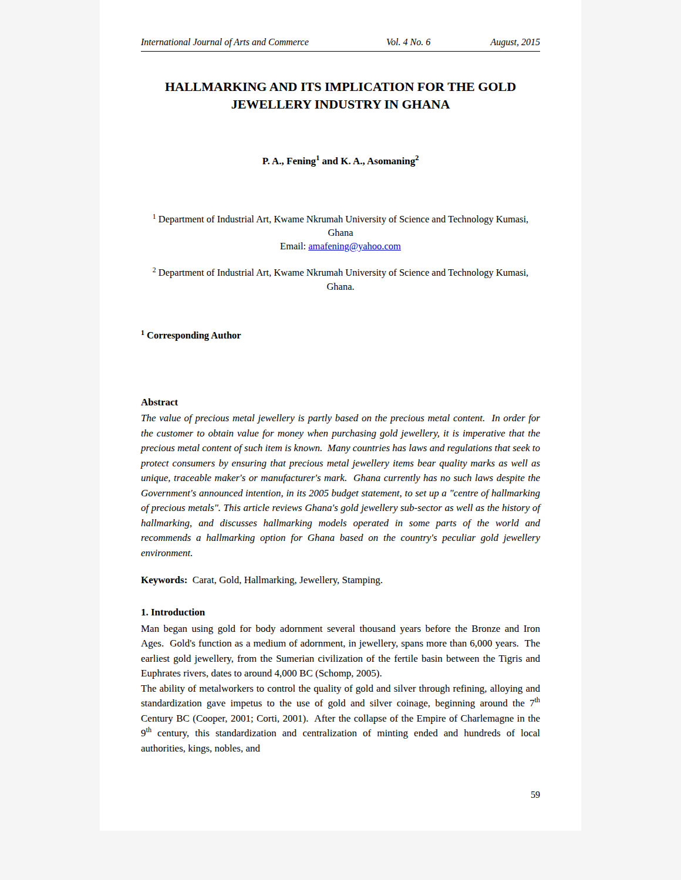International Journal of Arts and Commerce Vol. 4 No. 6 August, 2015
HALLMARKING AND ITS IMPLICATION FOR THE GOLD JEWELLERY INDUSTRY IN GHANA
P. A., Fening1 and K. A., Asomaning2
1 Department of Industrial Art, Kwame Nkrumah University of Science and Technology Kumasi, Ghana
Email: amafening@yahoo.com
2 Department of Industrial Art, Kwame Nkrumah University of Science and Technology Kumasi, Ghana.
1 Corresponding Author
Abstract
The value of precious metal jewellery is partly based on the precious metal content. In order for the customer to obtain value for money when purchasing gold jewellery, it is imperative that the precious metal content of such item is known. Many countries has laws and regulations that seek to protect consumers by ensuring that precious metal jewellery items bear quality marks as well as unique, traceable maker's or manufacturer's mark. Ghana currently has no such laws despite the Government's announced intention, in its 2005 budget statement, to set up a "centre of hallmarking of precious metals". This article reviews Ghana's gold jewellery sub-sector as well as the history of hallmarking, and discusses hallmarking models operated in some parts of the world and recommends a hallmarking option for Ghana based on the country's peculiar gold jewellery environment.
Keywords: Carat, Gold, Hallmarking, Jewellery, Stamping.
1. Introduction
Man began using gold for body adornment several thousand years before the Bronze and Iron Ages. Gold's function as a medium of adornment, in jewellery, spans more than 6,000 years. The earliest gold jewellery, from the Sumerian civilization of the fertile basin between the Tigris and Euphrates rivers, dates to around 4,000 BC (Schomp, 2005).
The ability of metalworkers to control the quality of gold and silver through refining, alloying and standardization gave impetus to the use of gold and silver coinage, beginning around the 7th Century BC (Cooper, 2001; Corti, 2001). After the collapse of the Empire of Charlemagne in the 9th century, this standardization and centralization of minting ended and hundreds of local authorities, kings, nobles, and
59